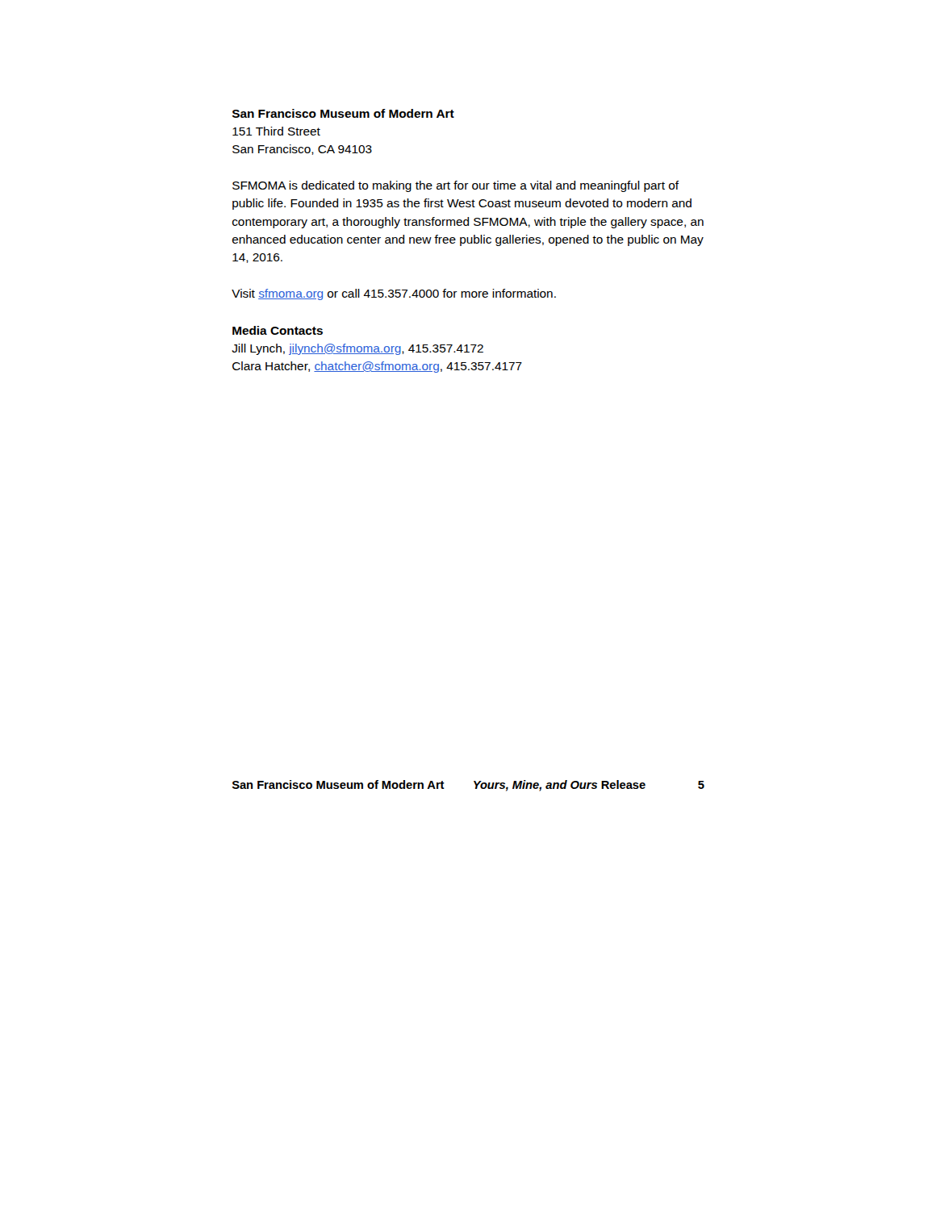San Francisco Museum of Modern Art
151 Third Street
San Francisco, CA 94103
SFMOMA is dedicated to making the art for our time a vital and meaningful part of public life. Founded in 1935 as the first West Coast museum devoted to modern and contemporary art, a thoroughly transformed SFMOMA, with triple the gallery space, an enhanced education center and new free public galleries, opened to the public on May 14, 2016.
Visit sfmoma.org or call 415.357.4000 for more information.
Media Contacts
Jill Lynch, jilynch@sfmoma.org, 415.357.4172
Clara Hatcher, chatcher@sfmoma.org, 415.357.4177
San Francisco Museum of Modern Art Yours, Mine, and Ours Release 5